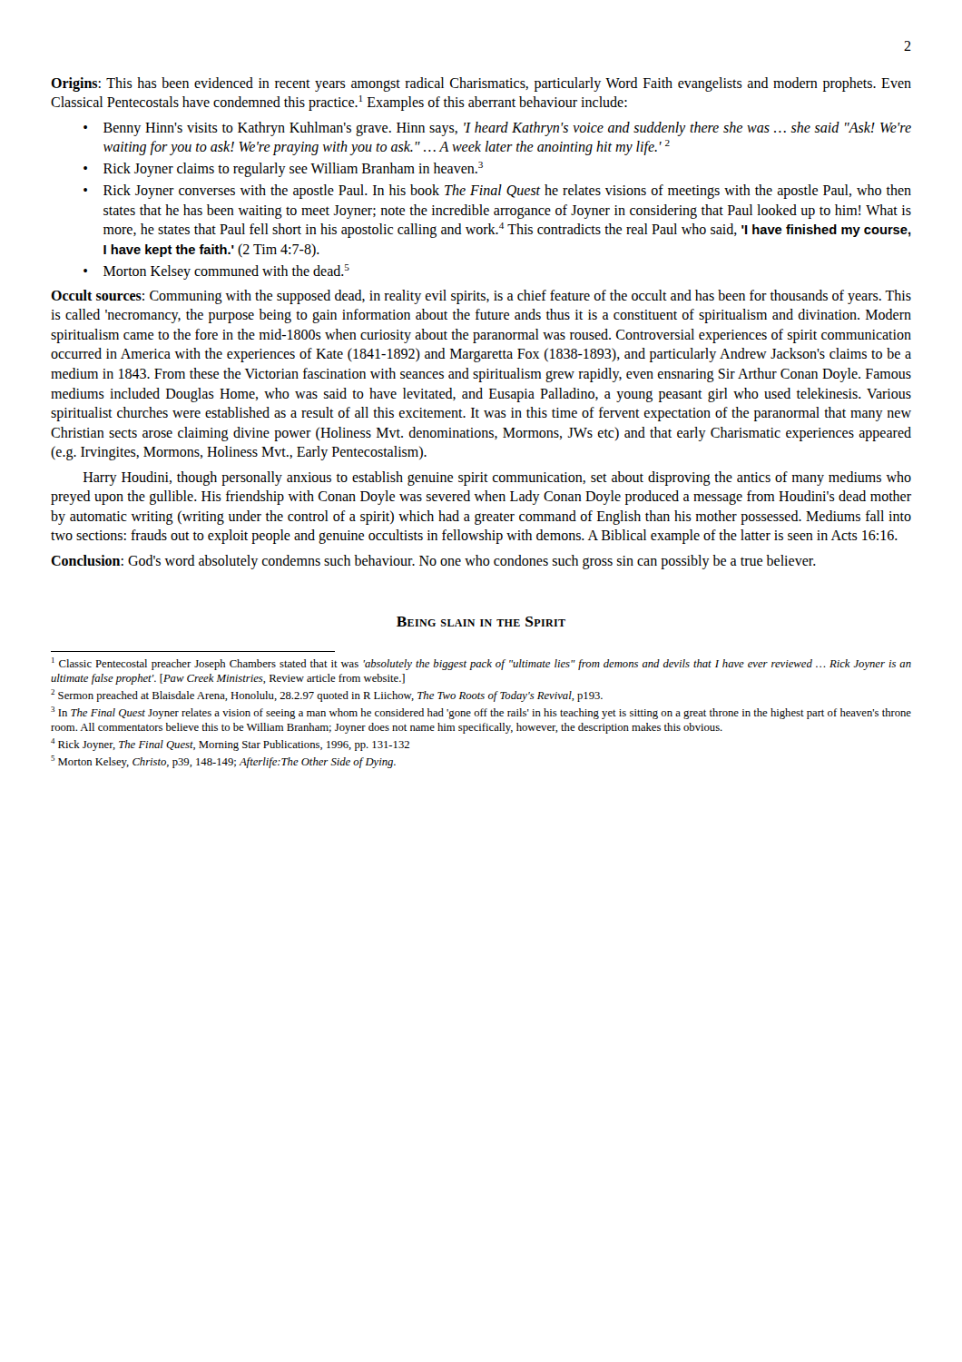2
Origins: This has been evidenced in recent years amongst radical Charismatics, particularly Word Faith evangelists and modern prophets. Even Classical Pentecostals have condemned this practice.1 Examples of this aberrant behaviour include:
Benny Hinn's visits to Kathryn Kuhlman's grave. Hinn says, 'I heard Kathryn's voice and suddenly there she was … she said "Ask! We're waiting for you to ask! We're praying with you to ask." … A week later the anointing hit my life.' 2
Rick Joyner claims to regularly see William Branham in heaven.3
Rick Joyner converses with the apostle Paul. In his book The Final Quest he relates visions of meetings with the apostle Paul, who then states that he has been waiting to meet Joyner; note the incredible arrogance of Joyner in considering that Paul looked up to him! What is more, he states that Paul fell short in his apostolic calling and work.4 This contradicts the real Paul who said, 'I have finished my course, I have kept the faith.' (2 Tim 4:7-8).
Morton Kelsey communed with the dead.5
Occult sources: Communing with the supposed dead, in reality evil spirits, is a chief feature of the occult and has been for thousands of years. This is called 'necromancy, the purpose being to gain information about the future ands thus it is a constituent of spiritualism and divination. Modern spiritualism came to the fore in the mid-1800s when curiosity about the paranormal was roused. Controversial experiences of spirit communication occurred in America with the experiences of Kate (1841-1892) and Margaretta Fox (1838-1893), and particularly Andrew Jackson's claims to be a medium in 1843. From these the Victorian fascination with seances and spiritualism grew rapidly, even ensnaring Sir Arthur Conan Doyle. Famous mediums included Douglas Home, who was said to have levitated, and Eusapia Palladino, a young peasant girl who used telekinesis. Various spiritualist churches were established as a result of all this excitement. It was in this time of fervent expectation of the paranormal that many new Christian sects arose claiming divine power (Holiness Mvt. denominations, Mormons, JWs etc) and that early Charismatic experiences appeared (e.g. Irvingites, Mormons, Holiness Mvt., Early Pentecostalism).
Harry Houdini, though personally anxious to establish genuine spirit communication, set about disproving the antics of many mediums who preyed upon the gullible. His friendship with Conan Doyle was severed when Lady Conan Doyle produced a message from Houdini's dead mother by automatic writing (writing under the control of a spirit) which had a greater command of English than his mother possessed. Mediums fall into two sections: frauds out to exploit people and genuine occultists in fellowship with demons. A Biblical example of the latter is seen in Acts 16:16.
Conclusion: God's word absolutely condemns such behaviour. No one who condones such gross sin can possibly be a true believer.
Being slain in the Spirit
1 Classic Pentecostal preacher Joseph Chambers stated that it was 'absolutely the biggest pack of "ultimate lies" from demons and devils that I have ever reviewed … Rick Joyner is an ultimate false prophet'. [Paw Creek Ministries, Review article from website.]
2 Sermon preached at Blaisdale Arena, Honolulu, 28.2.97 quoted in R Liichow, The Two Roots of Today's Revival, p193.
3 In The Final Quest Joyner relates a vision of seeing a man whom he considered had 'gone off the rails' in his teaching yet is sitting on a great throne in the highest part of heaven's throne room. All commentators believe this to be William Branham; Joyner does not name him specifically, however, the description makes this obvious.
4 Rick Joyner, The Final Quest, Morning Star Publications, 1996, pp. 131-132
5 Morton Kelsey, Christo, p39, 148-149; Afterlife:The Other Side of Dying.